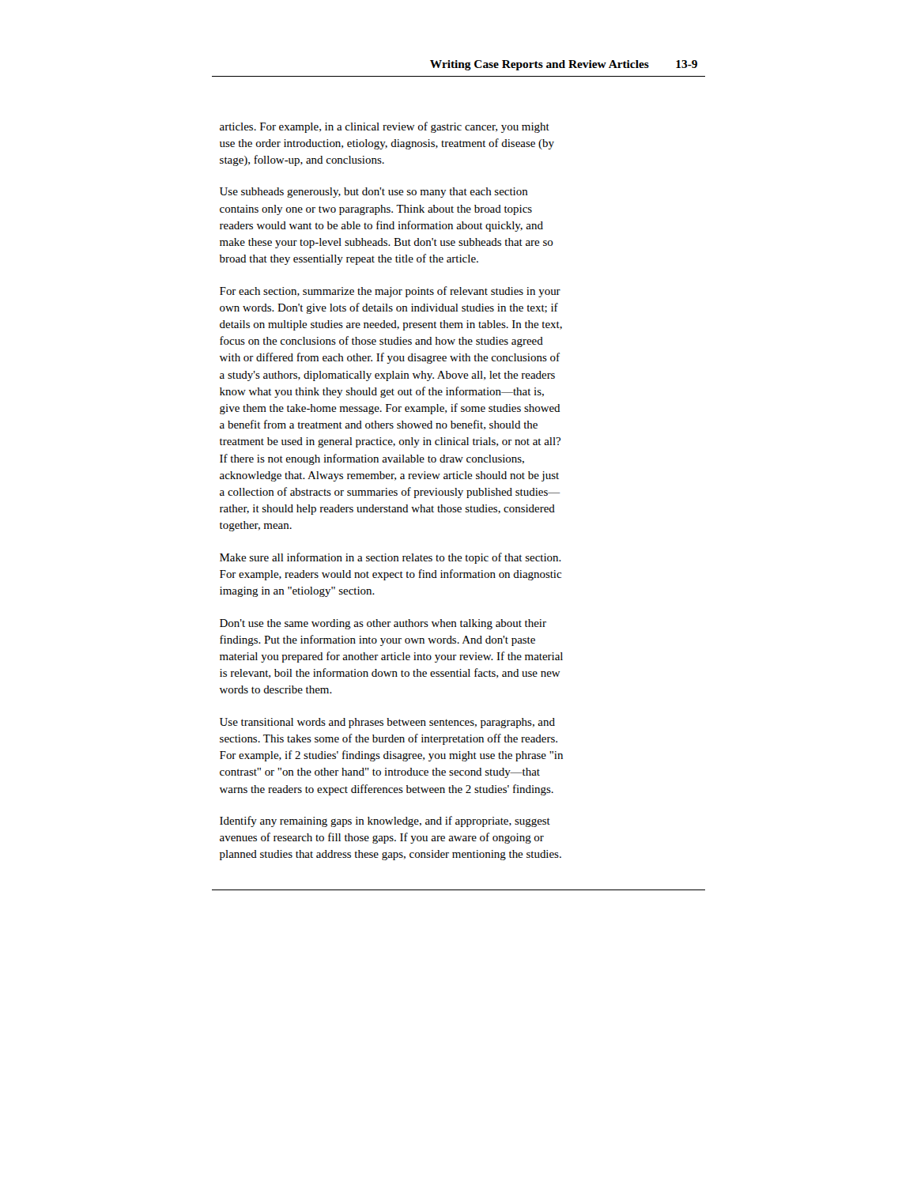Writing Case Reports and Review Articles13-9
articles. For example, in a clinical review of gastric cancer, you might use the order introduction, etiology, diagnosis, treatment of disease (by stage), follow-up, and conclusions.
Use subheads generously, but don't use so many that each section contains only one or two paragraphs. Think about the broad topics readers would want to be able to find information about quickly, and make these your top-level subheads. But don't use subheads that are so broad that they essentially repeat the title of the article.
For each section, summarize the major points of relevant studies in your own words. Don't give lots of details on individual studies in the text; if details on multiple studies are needed, present them in tables. In the text, focus on the conclusions of those studies and how the studies agreed with or differed from each other. If you disagree with the conclusions of a study's authors, diplomatically explain why. Above all, let the readers know what you think they should get out of the information—that is, give them the take-home message. For example, if some studies showed a benefit from a treatment and others showed no benefit, should the treatment be used in general practice, only in clinical trials, or not at all? If there is not enough information available to draw conclusions, acknowledge that. Always remember, a review article should not be just a collection of abstracts or summaries of previously published studies—rather, it should help readers understand what those studies, considered together, mean.
Make sure all information in a section relates to the topic of that section. For example, readers would not expect to find information on diagnostic imaging in an "etiology" section.
Don't use the same wording as other authors when talking about their findings. Put the information into your own words. And don't paste material you prepared for another article into your review. If the material is relevant, boil the information down to the essential facts, and use new words to describe them.
Use transitional words and phrases between sentences, paragraphs, and sections. This takes some of the burden of interpretation off the readers. For example, if 2 studies' findings disagree, you might use the phrase "in contrast" or "on the other hand" to introduce the second study—that warns the readers to expect differences between the 2 studies' findings.
Identify any remaining gaps in knowledge, and if appropriate, suggest avenues of research to fill those gaps. If you are aware of ongoing or planned studies that address these gaps, consider mentioning the studies.